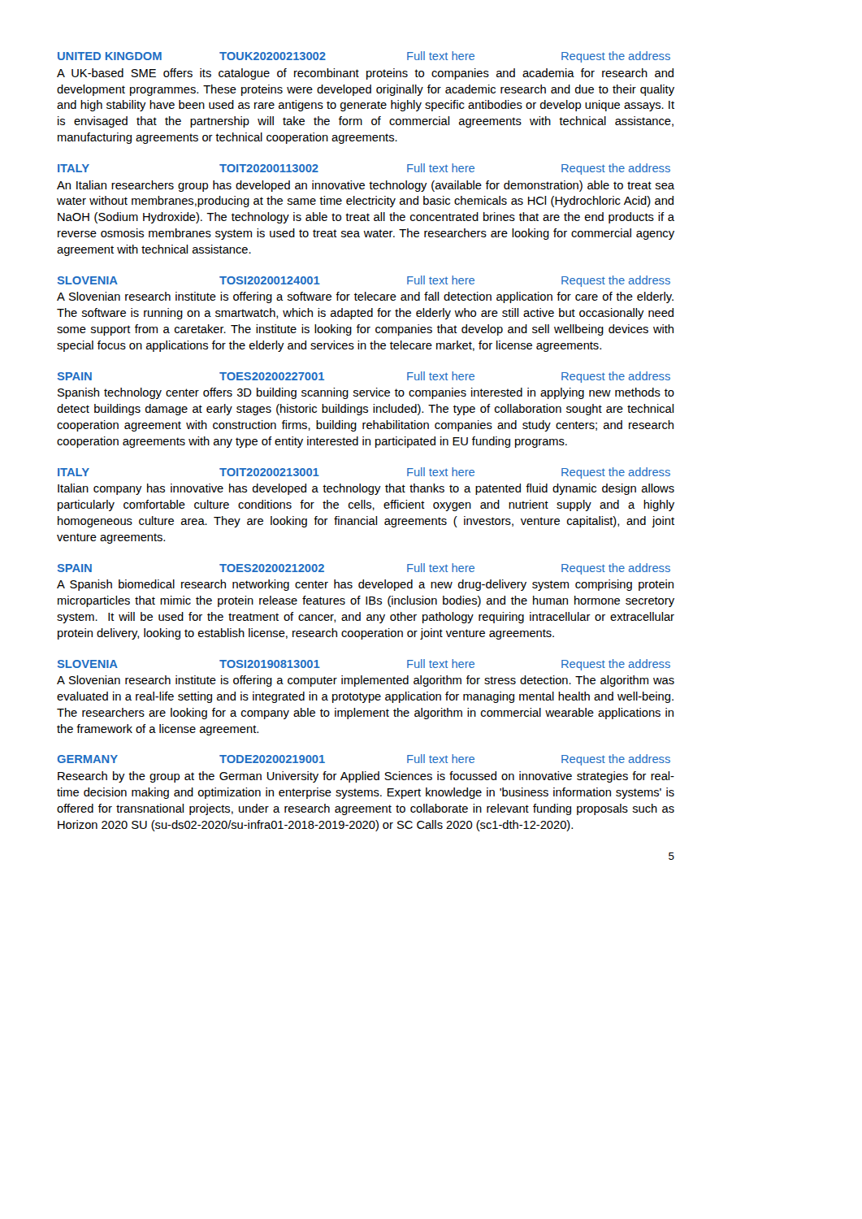UNITED KINGDOM TOUK20200213002 Full text here Request the address
A UK-based SME offers its catalogue of recombinant proteins to companies and academia for research and development programmes. These proteins were developed originally for academic research and due to their quality and high stability have been used as rare antigens to generate highly specific antibodies or develop unique assays. It is envisaged that the partnership will take the form of commercial agreements with technical assistance, manufacturing agreements or technical cooperation agreements.
ITALY TOIT20200113002 Full text here Request the address
An Italian researchers group has developed an innovative technology (available for demonstration) able to treat sea water without membranes,producing at the same time electricity and basic chemicals as HCl (Hydrochloric Acid) and NaOH (Sodium Hydroxide). The technology is able to treat all the concentrated brines that are the end products if a reverse osmosis membranes system is used to treat sea water. The researchers are looking for commercial agency agreement with technical assistance.
SLOVENIA TOSI20200124001 Full text here Request the address
A Slovenian research institute is offering a software for telecare and fall detection application for care of the elderly. The software is running on a smartwatch, which is adapted for the elderly who are still active but occasionally need some support from a caretaker. The institute is looking for companies that develop and sell wellbeing devices with special focus on applications for the elderly and services in the telecare market, for license agreements.
SPAIN TOES20200227001 Full text here Request the address
Spanish technology center offers 3D building scanning service to companies interested in applying new methods to detect buildings damage at early stages (historic buildings included). The type of collaboration sought are technical cooperation agreement with construction firms, building rehabilitation companies and study centers; and research cooperation agreements with any type of entity interested in participated in EU funding programs.
ITALY TOIT20200213001 Full text here Request the address
Italian company has innovative has developed a technology that thanks to a patented fluid dynamic design allows particularly comfortable culture conditions for the cells, efficient oxygen and nutrient supply and a highly homogeneous culture area. They are looking for financial agreements ( investors, venture capitalist), and joint venture agreements.
SPAIN TOES20200212002 Full text here Request the address
A Spanish biomedical research networking center has developed a new drug-delivery system comprising protein microparticles that mimic the protein release features of IBs (inclusion bodies) and the human hormone secretory system. It will be used for the treatment of cancer, and any other pathology requiring intracellular or extracellular protein delivery, looking to establish license, research cooperation or joint venture agreements.
SLOVENIA TOSI20190813001 Full text here Request the address
A Slovenian research institute is offering a computer implemented algorithm for stress detection. The algorithm was evaluated in a real-life setting and is integrated in a prototype application for managing mental health and well-being. The researchers are looking for a company able to implement the algorithm in commercial wearable applications in the framework of a license agreement.
GERMANY TODE20200219001 Full text here Request the address
Research by the group at the German University for Applied Sciences is focussed on innovative strategies for real-time decision making and optimization in enterprise systems. Expert knowledge in 'business information systems' is offered for transnational projects, under a research agreement to collaborate in relevant funding proposals such as Horizon 2020 SU (su-ds02-2020/su-infra01-2018-2019-2020) or SC Calls 2020 (sc1-dth-12-2020).
5